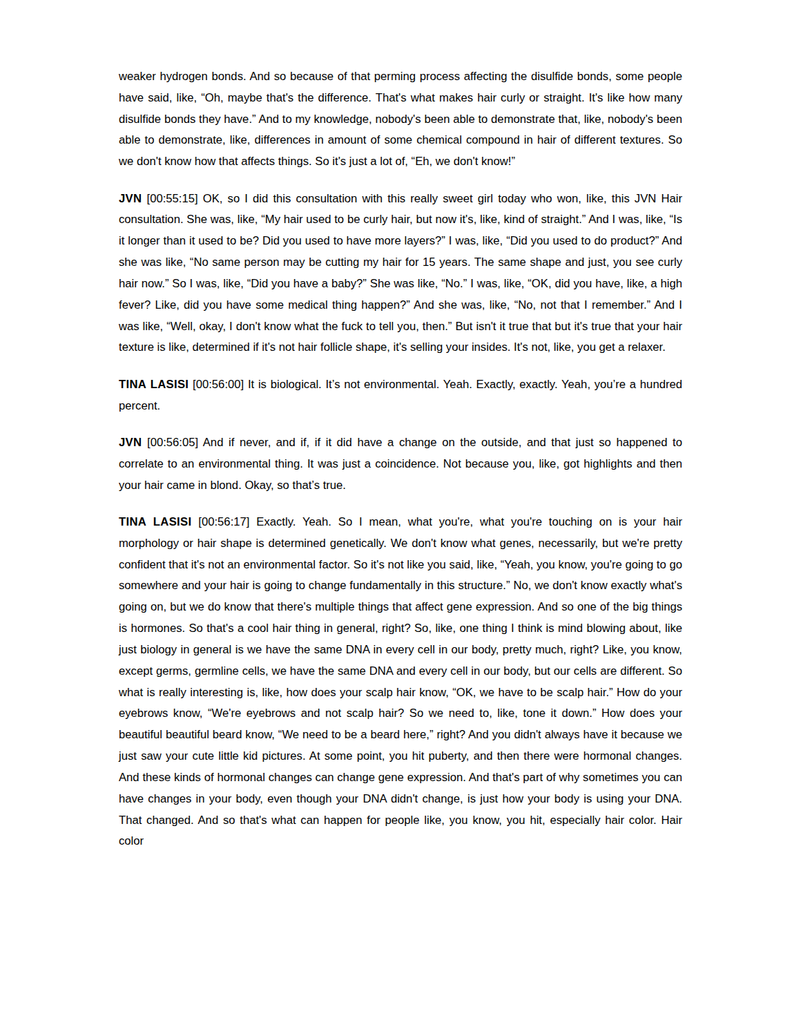weaker hydrogen bonds. And so because of that perming process affecting the disulfide bonds, some people have said, like, “Oh, maybe that's the difference. That's what makes hair curly or straight. It's like how many disulfide bonds they have.” And to my knowledge, nobody's been able to demonstrate that, like, nobody's been able to demonstrate, like, differences in amount of some chemical compound in hair of different textures. So we don't know how that affects things. So it's just a lot of, “Eh, we don't know!”
JVN [00:55:15] OK, so I did this consultation with this really sweet girl today who won, like, this JVN Hair consultation. She was, like, “My hair used to be curly hair, but now it's, like, kind of straight.” And I was, like, “Is it longer than it used to be? Did you used to have more layers?” I was, like, “Did you used to do product?” And she was like, “No same person may be cutting my hair for 15 years. The same shape and just, you see curly hair now.” So I was, like, “Did you have a baby?” She was like, “No.” I was, like, “OK, did you have, like, a high fever? Like, did you have some medical thing happen?” And she was, like, “No, not that I remember.” And I was like, “Well, okay, I don't know what the fuck to tell you, then.” But isn't it true that but it's true that your hair texture is like, determined if it's not hair follicle shape, it's selling your insides. It's not, like, you get a relaxer.
TINA LASISI [00:56:00] It is biological. It’s not environmental. Yeah. Exactly, exactly. Yeah, you’re a hundred percent.
JVN [00:56:05] And if never, and if, if it did have a change on the outside, and that just so happened to correlate to an environmental thing. It was just a coincidence. Not because you, like, got highlights and then your hair came in blond. Okay, so that’s true.
TINA LASISI [00:56:17] Exactly. Yeah. So I mean, what you're, what you're touching on is your hair morphology or hair shape is determined genetically. We don't know what genes, necessarily, but we're pretty confident that it's not an environmental factor. So it's not like you said, like, “Yeah, you know, you're going to go somewhere and your hair is going to change fundamentally in this structure.” No, we don't know exactly what's going on, but we do know that there's multiple things that affect gene expression. And so one of the big things is hormones. So that's a cool hair thing in general, right? So, like, one thing I think is mind blowing about, like just biology in general is we have the same DNA in every cell in our body, pretty much, right? Like, you know, except germs, germline cells, we have the same DNA and every cell in our body, but our cells are different. So what is really interesting is, like, how does your scalp hair know, “OK, we have to be scalp hair.” How do your eyebrows know, “We're eyebrows and not scalp hair? So we need to, like, tone it down.” How does your beautiful beautiful beard know, “We need to be a beard here,” right? And you didn't always have it because we just saw your cute little kid pictures. At some point, you hit puberty, and then there were hormonal changes. And these kinds of hormonal changes can change gene expression. And that's part of why sometimes you can have changes in your body, even though your DNA didn't change, is just how your body is using your DNA. That changed. And so that's what can happen for people like, you know, you hit, especially hair color. Hair color